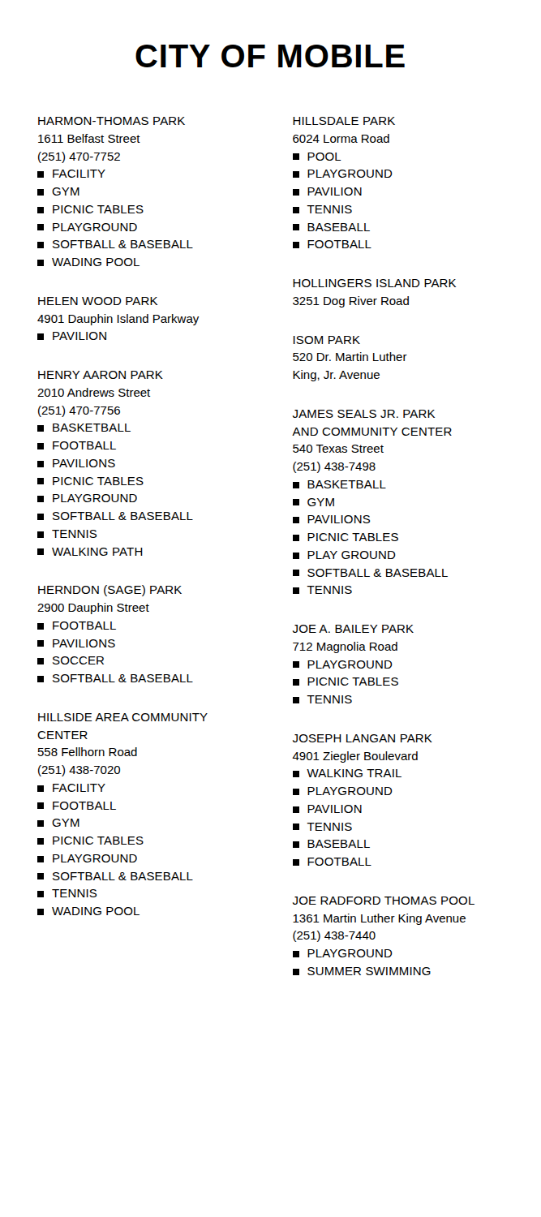City of Mobile
Harmon-Thomas Park
1611 Belfast Street
(251) 470-7752
Facility
Gym
Picnic Tables
Playground
Softball & Baseball
Wading Pool
Helen Wood Park
4901 Dauphin Island Parkway
Pavilion
Henry Aaron Park
2010 Andrews Street
(251) 470-7756
Basketball
Football
Pavilions
Picnic Tables
Playground
Softball & Baseball
Tennis
Walking Path
Herndon (Sage) Park
2900 Dauphin Street
Football
Pavilions
Soccer
Softball & Baseball
Hillside Area Community Center
558 Fellhorn Road
(251) 438-7020
Facility
Football
Gym
Picnic Tables
Playground
Softball & Baseball
Tennis
Wading Pool
Hillsdale Park
6024 Lorma Road
Pool
Playground
Pavilion
Tennis
Baseball
Football
Hollingers Island Park
3251 Dog River Road
Isom Park
520 Dr. Martin Luther
King, Jr. Avenue
James Seals Jr. Park
and Community Center
540 Texas Street
(251) 438-7498
Basketball
Gym
Pavilions
Picnic Tables
Play Ground
Softball & Baseball
Tennis
Joe A. Bailey Park
712 Magnolia Road
Playground
Picnic Tables
Tennis
Joseph Langan Park
4901 Ziegler Boulevard
Walking Trail
Playground
Pavilion
Tennis
Baseball
Football
Joe Radford Thomas Pool
1361 Martin Luther King Avenue
(251) 438-7440
Playground
Summer Swimming